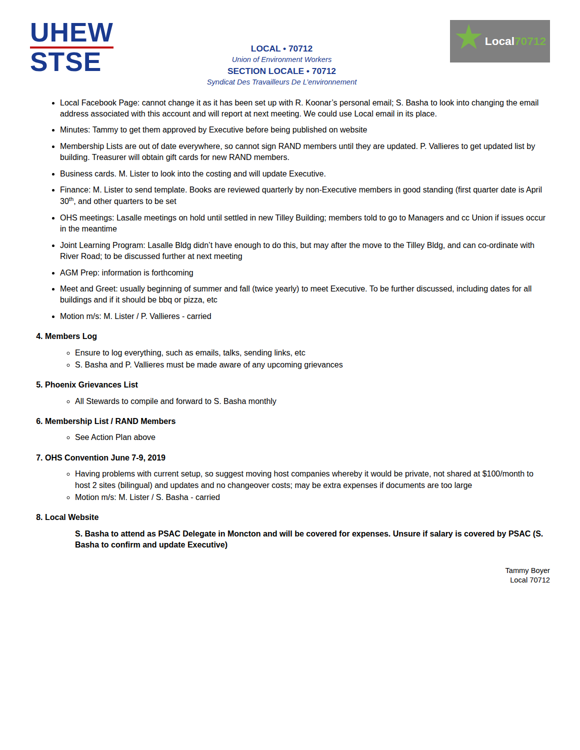UHEW STSE
LOCAL • 70712
Union of Environment Workers
SECTION LOCALE • 70712
Syndicat Des Travailleurs De L’environnement
Local70712
Local Facebook Page: cannot change it as it has been set up with R. Koonar’s personal email; S. Basha to look into changing the email address associated with this account and will report at next meeting. We could use Local email in its place.
Minutes: Tammy to get them approved by Executive before being published on website
Membership Lists are out of date everywhere, so cannot sign RAND members until they are updated. P. Vallieres to get updated list by building. Treasurer will obtain gift cards for new RAND members.
Business cards. M. Lister to look into the costing and will update Executive.
Finance: M. Lister to send template. Books are reviewed quarterly by non-Executive members in good standing (first quarter date is April 30th, and other quarters to be set
OHS meetings: Lasalle meetings on hold until settled in new Tilley Building; members told to go to Managers and cc Union if issues occur in the meantime
Joint Learning Program: Lasalle Bldg didn’t have enough to do this, but may after the move to the Tilley Bldg, and can co-ordinate with River Road; to be discussed further at next meeting
AGM Prep: information is forthcoming
Meet and Greet: usually beginning of summer and fall (twice yearly) to meet Executive. To be further discussed, including dates for all buildings and if it should be bbq or pizza, etc
Motion m/s: M. Lister / P. Vallieres - carried
Members Log
Ensure to log everything, such as emails, talks, sending links, etc
S. Basha and P. Vallieres must be made aware of any upcoming grievances
Phoenix Grievances List
All Stewards to compile and forward to S. Basha monthly
Membership List / RAND Members
See Action Plan above
OHS Convention June 7-9, 2019
Having problems with current setup, so suggest moving host companies whereby it would be private, not shared at $100/month to host 2 sites (bilingual) and updates and no changeover costs; may be extra expenses if documents are too large
Motion m/s: M. Lister / S. Basha - carried
Local Website
S. Basha to attend as PSAC Delegate in Moncton and will be covered for expenses. Unsure if salary is covered by PSAC (S. Basha to confirm and update Executive)
Tammy Boyer
Local 70712